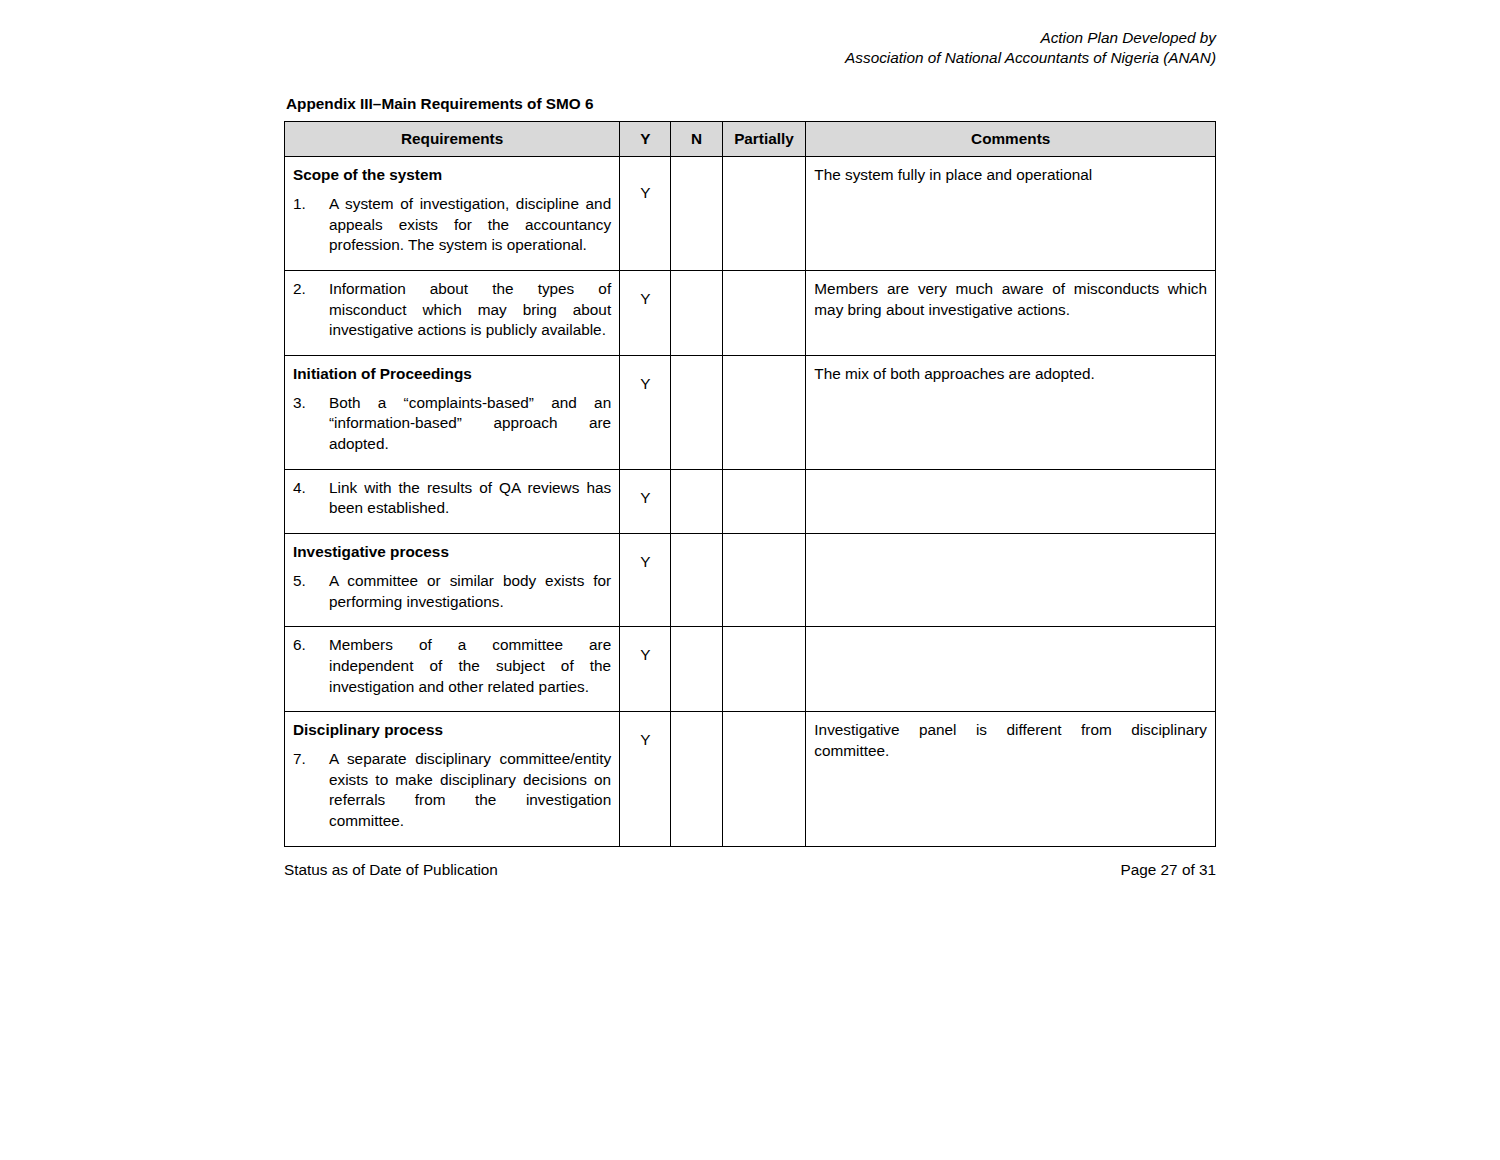Action Plan Developed by
Association of National Accountants of Nigeria (ANAN)
Appendix III–Main Requirements of SMO 6
| Requirements | Y | N | Partially | Comments |
| --- | --- | --- | --- | --- |
| Scope of the system 1. A system of investigation, discipline and appeals exists for the accountancy profession. The system is operational. | Y | | | The system fully in place and operational |
| 2. Information about the types of misconduct which may bring about investigative actions is publicly available. | Y | | | Members are very much aware of misconducts which may bring about investigative actions. |
| Initiation of Proceedings 3. Both a “complaints-based” and an “information-based” approach are adopted. | Y | | | The mix of both approaches are adopted. |
| 4. Link with the results of QA reviews has been established. | Y | | | |
| Investigative process 5. A committee or similar body exists for performing investigations. | Y | | | |
| 6. Members of a committee are independent of the subject of the investigation and other related parties. | Y | | | |
| Disciplinary process 7. A separate disciplinary committee/entity exists to make disciplinary decisions on referrals from the investigation committee. | Y | | | Investigative panel is different from disciplinary committee. |
Status as of Date of Publication
Page 27 of 31